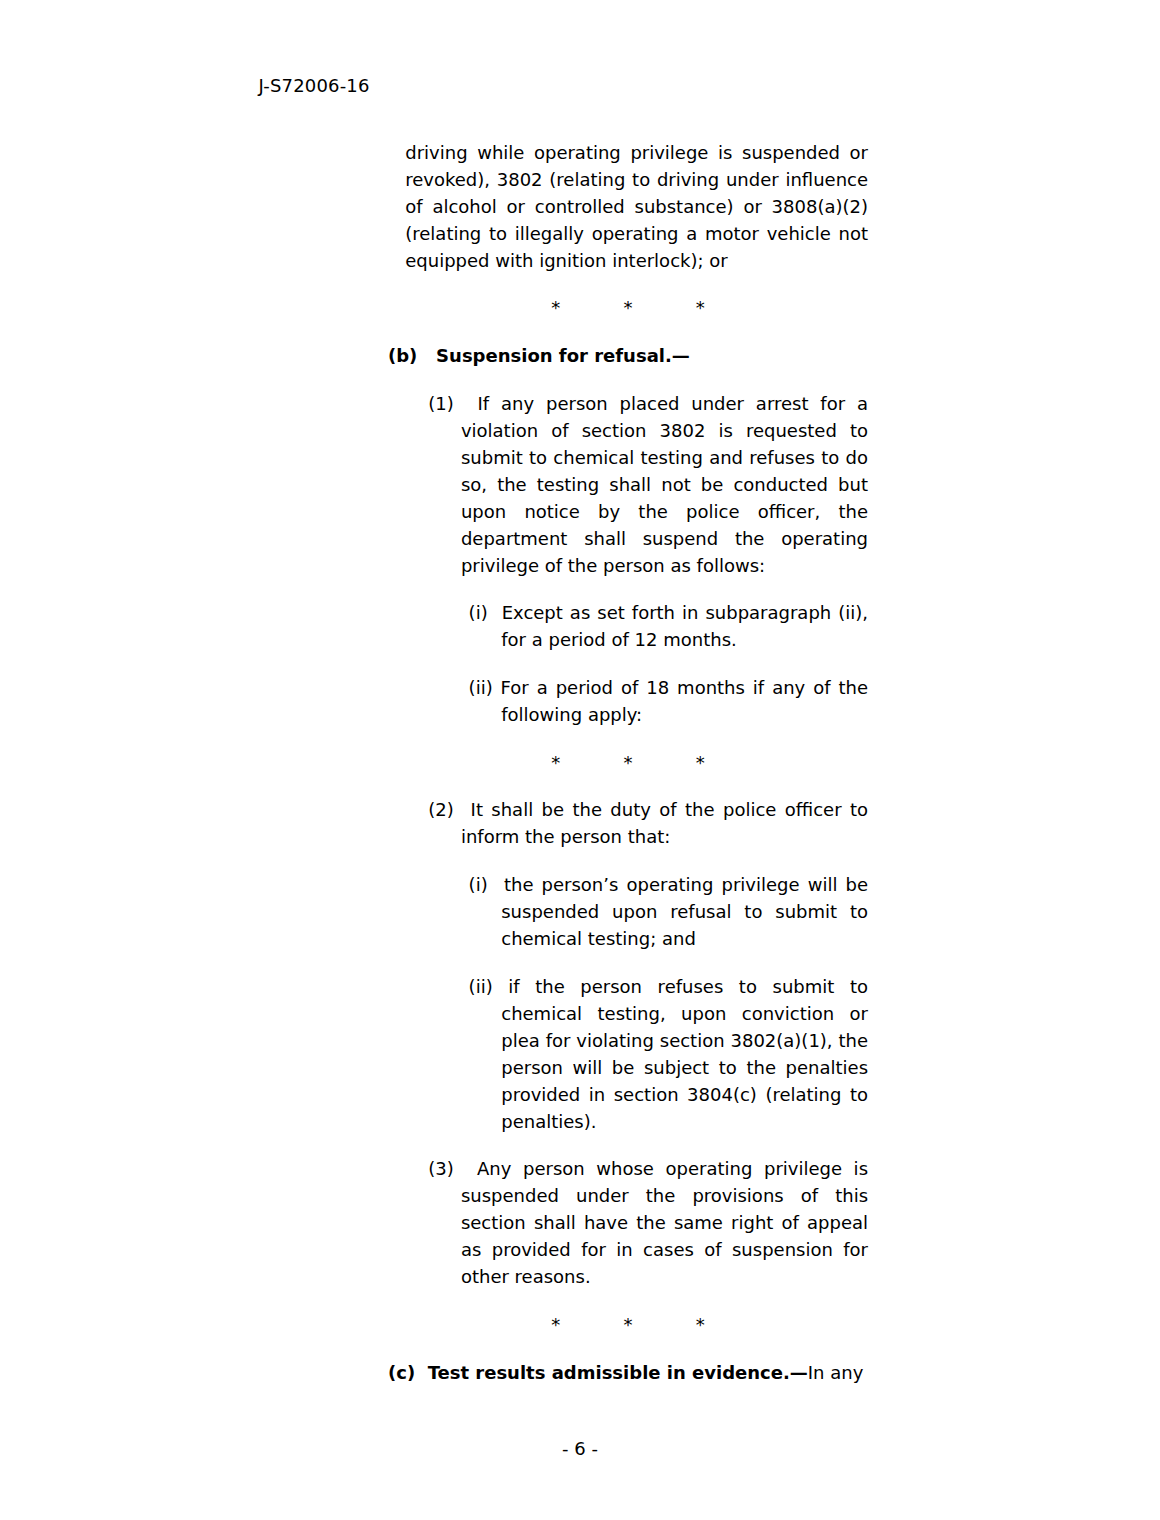J-S72006-16
driving while operating privilege is suspended or revoked), 3802 (relating to driving under influence of alcohol or controlled substance) or 3808(a)(2) (relating to illegally operating a motor vehicle not equipped with ignition interlock); or
* * *
(b) Suspension for refusal.—
(1) If any person placed under arrest for a violation of section 3802 is requested to submit to chemical testing and refuses to do so, the testing shall not be conducted but upon notice by the police officer, the department shall suspend the operating privilege of the person as follows:
(i) Except as set forth in subparagraph (ii), for a period of 12 months.
(ii) For a period of 18 months if any of the following apply:
* * *
(2) It shall be the duty of the police officer to inform the person that:
(i) the person’s operating privilege will be suspended upon refusal to submit to chemical testing; and
(ii) if the person refuses to submit to chemical testing, upon conviction or plea for violating section 3802(a)(1), the person will be subject to the penalties provided in section 3804(c) (relating to penalties).
(3) Any person whose operating privilege is suspended under the provisions of this section shall have the same right of appeal as provided for in cases of suspension for other reasons.
* * *
(c) Test results admissible in evidence.—In any
- 6 -